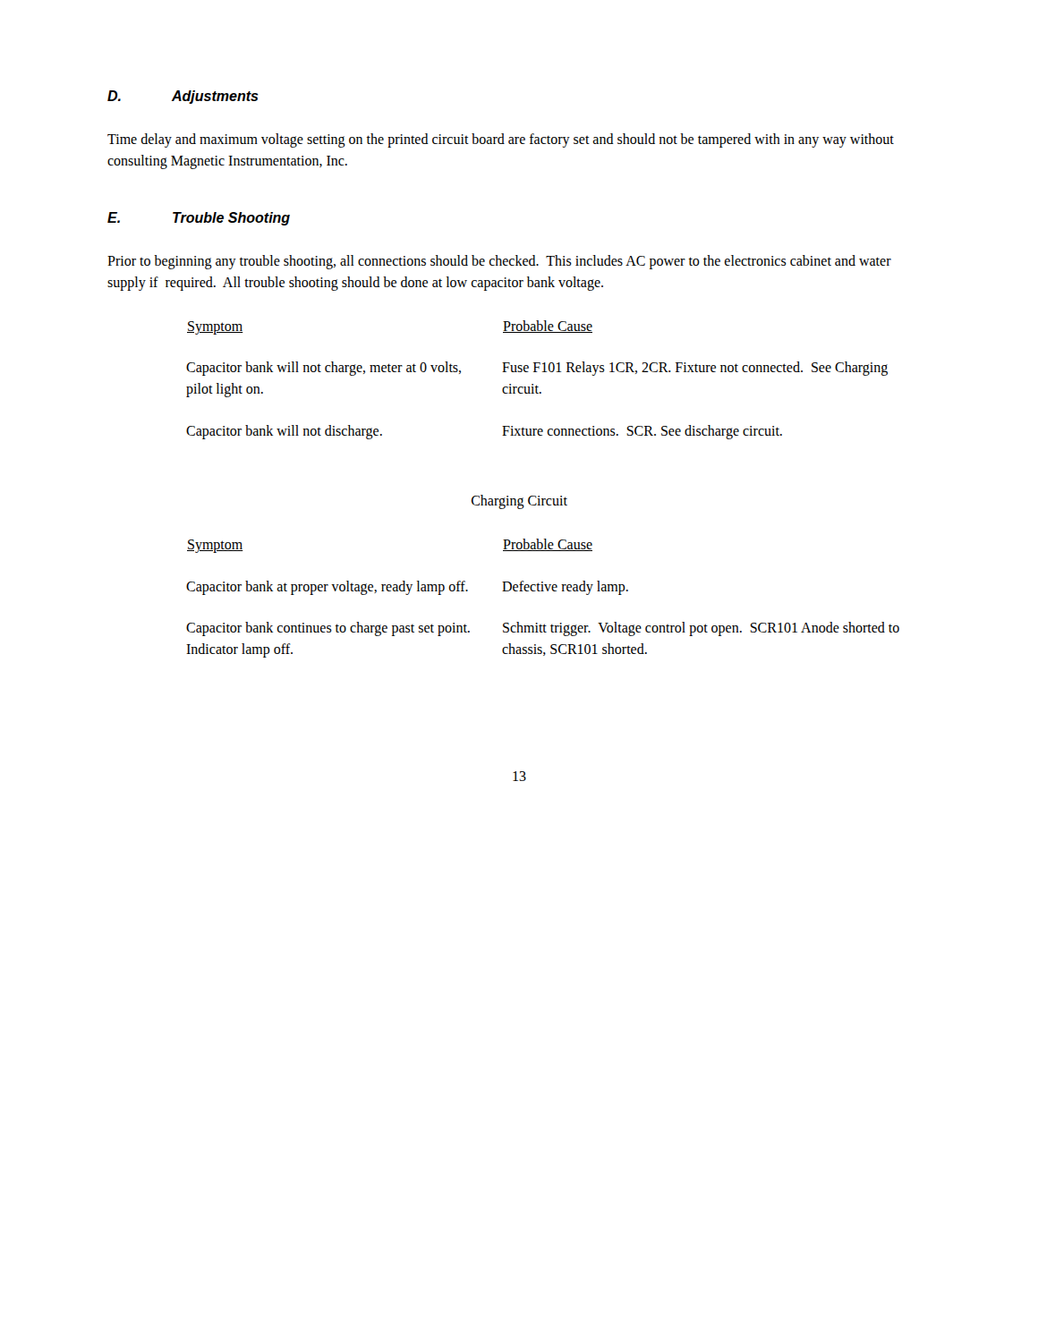D. Adjustments
Time delay and maximum voltage setting on the printed circuit board are factory set and should not be tampered with in any way without consulting Magnetic Instrumentation, Inc.
E. Trouble Shooting
Prior to beginning any trouble shooting, all connections should be checked. This includes AC power to the electronics cabinet and water supply if required. All trouble shooting should be done at low capacitor bank voltage.
| Symptom | Probable Cause |
| --- | --- |
| Capacitor bank will not charge, meter at 0 volts, pilot light on. | Fuse F101 Relays 1CR, 2CR. Fixture not connected. See Charging circuit. |
| Capacitor bank will not discharge. | Fixture connections. SCR. See discharge circuit. |
Charging Circuit
| Symptom | Probable Cause |
| --- | --- |
| Capacitor bank at proper voltage, ready lamp off. | Defective ready lamp. |
| Capacitor bank continues to charge past set point. Indicator lamp off. | Schmitt trigger. Voltage control pot open. SCR101 Anode shorted to chassis, SCR101 shorted. |
13